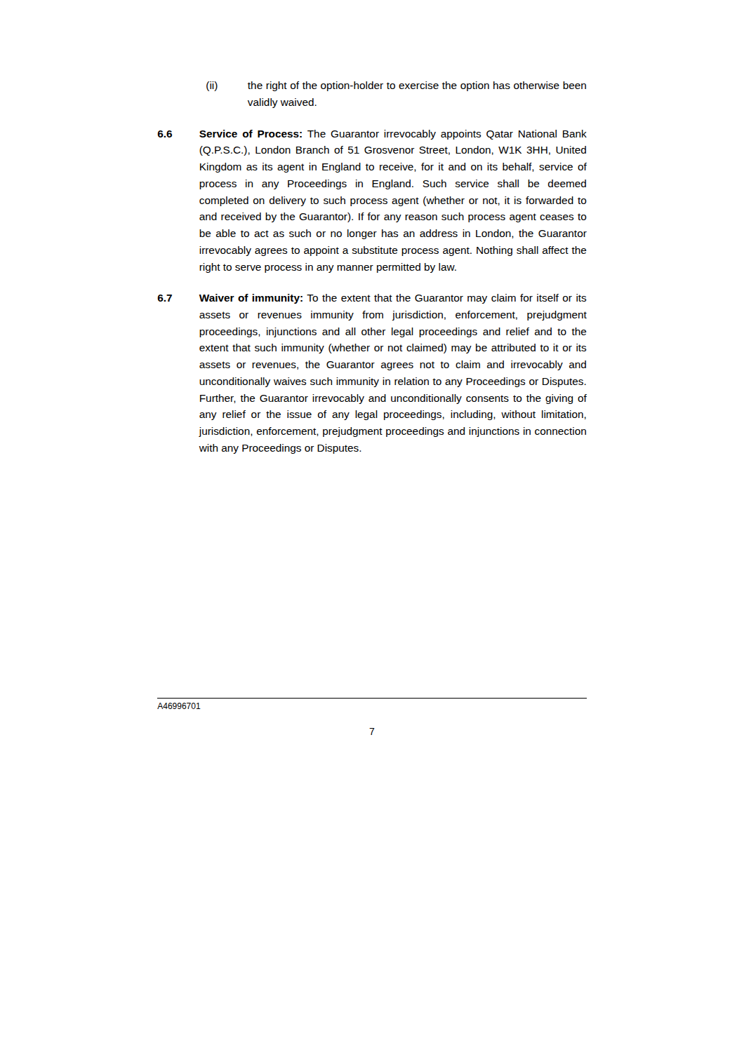(ii)
the right of the option-holder to exercise the option has otherwise been validly waived.
6.6
Service of Process: The Guarantor irrevocably appoints Qatar National Bank (Q.P.S.C.), London Branch of 51 Grosvenor Street, London, W1K 3HH, United Kingdom as its agent in England to receive, for it and on its behalf, service of process in any Proceedings in England. Such service shall be deemed completed on delivery to such process agent (whether or not, it is forwarded to and received by the Guarantor). If for any reason such process agent ceases to be able to act as such or no longer has an address in London, the Guarantor irrevocably agrees to appoint a substitute process agent. Nothing shall affect the right to serve process in any manner permitted by law.
6.7
Waiver of immunity: To the extent that the Guarantor may claim for itself or its assets or revenues immunity from jurisdiction, enforcement, prejudgment proceedings, injunctions and all other legal proceedings and relief and to the extent that such immunity (whether or not claimed) may be attributed to it or its assets or revenues, the Guarantor agrees not to claim and irrevocably and unconditionally waives such immunity in relation to any Proceedings or Disputes. Further, the Guarantor irrevocably and unconditionally consents to the giving of any relief or the issue of any legal proceedings, including, without limitation, jurisdiction, enforcement, prejudgment proceedings and injunctions in connection with any Proceedings or Disputes.
A46996701
7